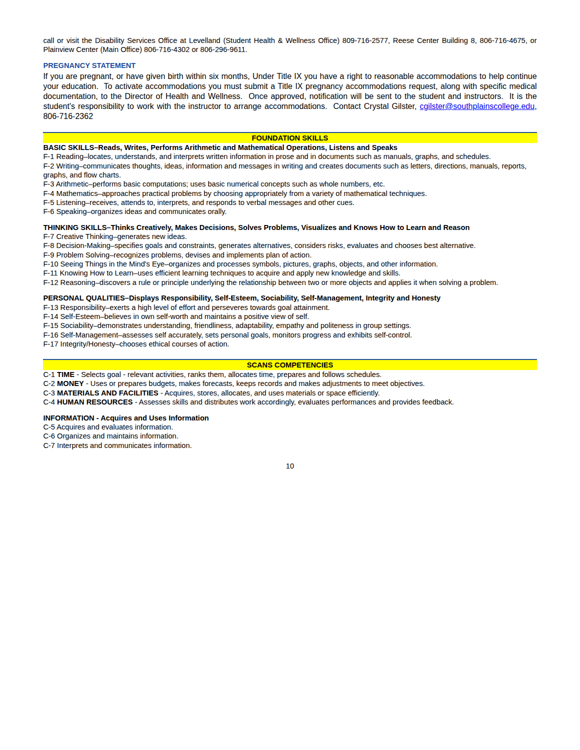call or visit the Disability Services Office at Levelland (Student Health & Wellness Office) 809-716-2577, Reese Center Building 8, 806-716-4675, or Plainview Center (Main Office) 806-716-4302 or 806-296-9611.
PREGNANCY STATEMENT
If you are pregnant, or have given birth within six months, Under Title IX you have a right to reasonable accommodations to help continue your education. To activate accommodations you must submit a Title IX pregnancy accommodations request, along with specific medical documentation, to the Director of Health and Wellness. Once approved, notification will be sent to the student and instructors. It is the student's responsibility to work with the instructor to arrange accommodations. Contact Crystal Gilster, cgilster@southplainscollege.edu, 806-716-2362
FOUNDATION SKILLS
BASIC SKILLS–Reads, Writes, Performs Arithmetic and Mathematical Operations, Listens and Speaks
F-1 Reading–locates, understands, and interprets written information in prose and in documents such as manuals, graphs, and schedules.
F-2 Writing–communicates thoughts, ideas, information and messages in writing and creates documents such as letters, directions, manuals, reports, graphs, and flow charts.
F-3 Arithmetic–performs basic computations; uses basic numerical concepts such as whole numbers, etc.
F-4 Mathematics–approaches practical problems by choosing appropriately from a variety of mathematical techniques.
F-5 Listening–receives, attends to, interprets, and responds to verbal messages and other cues.
F-6 Speaking–organizes ideas and communicates orally.
THINKING SKILLS–Thinks Creatively, Makes Decisions, Solves Problems, Visualizes and Knows How to Learn and Reason
F-7 Creative Thinking–generates new ideas.
F-8 Decision-Making–specifies goals and constraints, generates alternatives, considers risks, evaluates and chooses best alternative.
F-9 Problem Solving–recognizes problems, devises and implements plan of action.
F-10 Seeing Things in the Mind's Eye–organizes and processes symbols, pictures, graphs, objects, and other information.
F-11 Knowing How to Learn–uses efficient learning techniques to acquire and apply new knowledge and skills.
F-12 Reasoning–discovers a rule or principle underlying the relationship between two or more objects and applies it when solving a problem.
PERSONAL QUALITIES–Displays Responsibility, Self-Esteem, Sociability, Self-Management, Integrity and Honesty
F-13 Responsibility–exerts a high level of effort and perseveres towards goal attainment.
F-14 Self-Esteem–believes in own self-worth and maintains a positive view of self.
F-15 Sociability–demonstrates understanding, friendliness, adaptability, empathy and politeness in group settings.
F-16 Self-Management–assesses self accurately, sets personal goals, monitors progress and exhibits self-control.
F-17 Integrity/Honesty–chooses ethical courses of action.
SCANS COMPETENCIES
C-1 TIME - Selects goal - relevant activities, ranks them, allocates time, prepares and follows schedules.
C-2 MONEY - Uses or prepares budgets, makes forecasts, keeps records and makes adjustments to meet objectives.
C-3 MATERIALS AND FACILITIES - Acquires, stores, allocates, and uses materials or space efficiently.
C-4 HUMAN RESOURCES - Assesses skills and distributes work accordingly, evaluates performances and provides feedback.
INFORMATION - Acquires and Uses Information
C-5 Acquires and evaluates information.
C-6 Organizes and maintains information.
C-7 Interprets and communicates information.
10